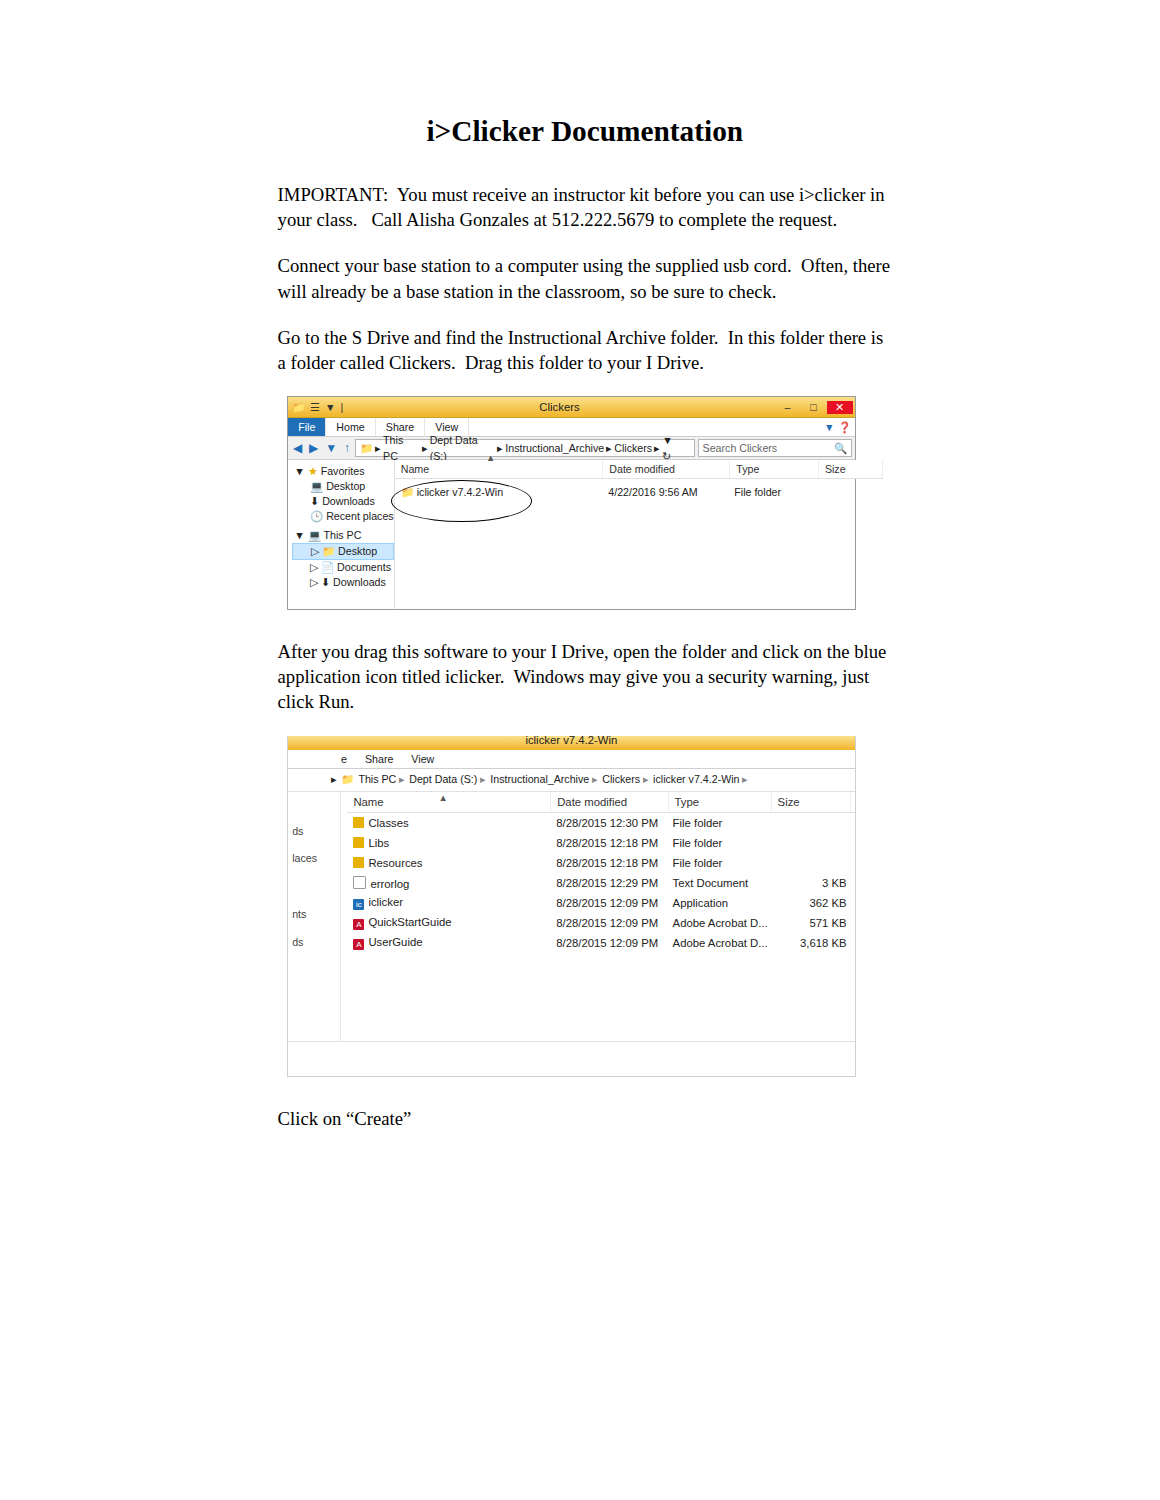i>Clicker Documentation
IMPORTANT: You must receive an instructor kit before you can use i>clicker in your class. Call Alisha Gonzales at 512.222.5679 to complete the request.
Connect your base station to a computer using the supplied usb cord. Often, there will already be a base station in the classroom, so be sure to check.
Go to the S Drive and find the Instructional Archive folder. In this folder there is a folder called Clickers. Drag this folder to your I Drive.
📁 ☰ ▼ |
Clickers
–□✕
File
Home
Share
View
▼ ❓
◀ ▶ ▼ ↑
📁 ▸ This PC▸ Dept Data (S:)▸ Instructional_Archive▸ Clickers▸ ▼ ↻
Search Clickers🔍
▼ ★ Favorites
💻 Desktop
⬇ Downloads
🕒 Recent places
▼ 💻 This PC
▷ 📁 Desktop
▷ 📄 Documents
▷ ⬇ Downloads
Name▲
Date modified
Type
Size
📁iclicker v7.4.2-Win
4/22/2016 9:56 AM
File folder
After you drag this software to your I Drive, open the folder and click on the blue application icon titled iclicker. Windows may give you a security warning, just click Run.
iclicker v7.4.2-Win
eShare View
▸ 📁 This PC Dept Data (S:) Instructional_Archive Clickers iclicker v7.4.2-Win
ds
laces
nts
ds
Name▲
Date modified
Type
Size
Classes
8/28/2015 12:30 PM
File folder
Libs
8/28/2015 12:18 PM
File folder
Resources
8/28/2015 12:18 PM
File folder
errorlog
8/28/2015 12:29 PM
Text Document
3 KB
iciclicker
8/28/2015 12:09 PM
Application
362 KB
AQuickStartGuide
8/28/2015 12:09 PM
Adobe Acrobat D...
571 KB
AUserGuide
8/28/2015 12:09 PM
Adobe Acrobat D...
3,618 KB
Click on “Create”